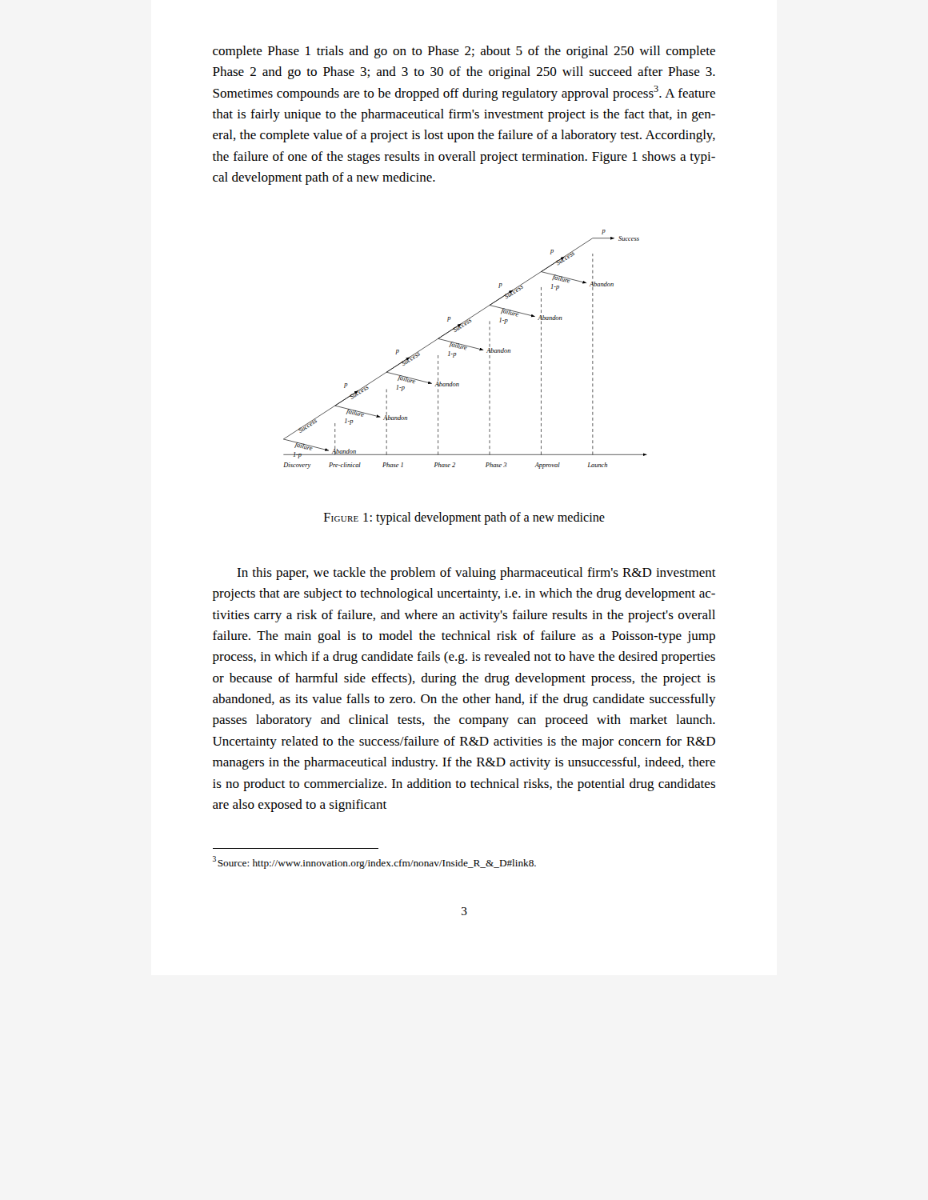complete Phase 1 trials and go on to Phase 2; about 5 of the original 250 will complete Phase 2 and go to Phase 3; and 3 to 30 of the original 250 will succeed after Phase 3. Sometimes compounds are to be dropped off during regulatory approval process3. A feature that is fairly unique to the pharmaceutical firm's investment project is the fact that, in general, the complete value of a project is lost upon the failure of a laboratory test. Accordingly, the failure of one of the stages results in overall project termination. Figure 1 shows a typical development path of a new medicine.
p p p p p p Success Success Success Success Success Success failure failure failure failure failure failure 1-p 1-p 1-p 1-p 1-p 1-p Abandon Abandon Abandon Abandon Abandon Abandon Success Discovery Pre-clinical Phase 1 Phase 2 Phase 3 Approval Launch
Figure 1: typical development path of a new medicine
In this paper, we tackle the problem of valuing pharmaceutical firm's R&D investment projects that are subject to technological uncertainty, i.e. in which the drug development activities carry a risk of failure, and where an activity's failure results in the project's overall failure. The main goal is to model the technical risk of failure as a Poisson-type jump process, in which if a drug candidate fails (e.g. is revealed not to have the desired properties or because of harmful side effects), during the drug development process, the project is abandoned, as its value falls to zero. On the other hand, if the drug candidate successfully passes laboratory and clinical tests, the company can proceed with market launch. Uncertainty related to the success/failure of R&D activities is the major concern for R&D managers in the pharmaceutical industry. If the R&D activity is unsuccessful, indeed, there is no product to commercialize. In addition to technical risks, the potential drug candidates are also exposed to a significant
3Source: http://www.innovation.org/index.cfm/nonav/Inside_R_&_D#link8.
3